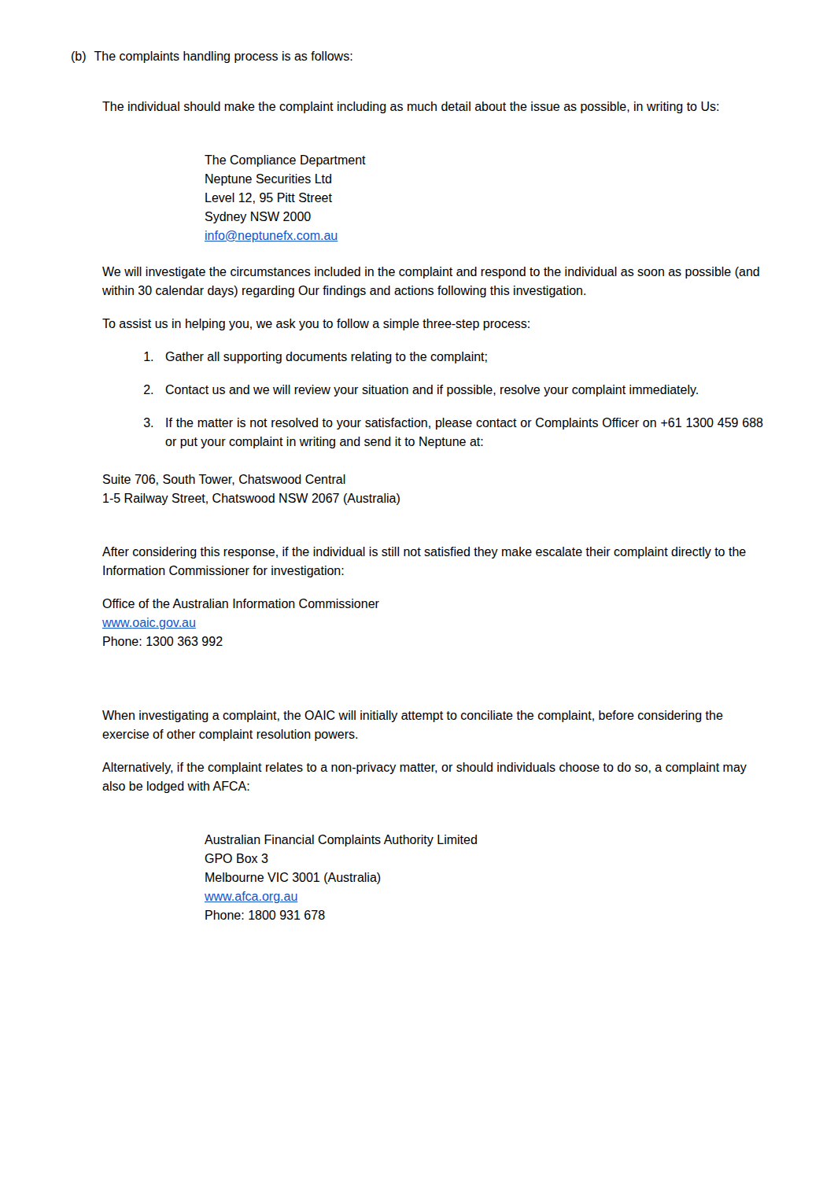(b)
The complaints handling process is as follows:
The individual should make the complaint including as much detail about the issue as possible, in writing to Us:
The Compliance Department
Neptune Securities Ltd
Level 12, 95 Pitt Street
Sydney NSW 2000
info@neptunefx.com.au
We will investigate the circumstances included in the complaint and respond to the individual as soon as possible (and within 30 calendar days) regarding Our findings and actions following this investigation.
To assist us in helping you, we ask you to follow a simple three-step process:
Gather all supporting documents relating to the complaint;
Contact us and we will review your situation and if possible, resolve your complaint immediately.
If the matter is not resolved to your satisfaction, please contact or Complaints Officer on +61 1300 459 688 or put your complaint in writing and send it to Neptune at:
Suite 706, South Tower, Chatswood Central
1-5 Railway Street, Chatswood NSW 2067 (Australia)
After considering this response, if the individual is still not satisfied they make escalate their complaint directly to the Information Commissioner for investigation:
Office of the Australian Information Commissioner
www.oaic.gov.au
Phone: 1300 363 992
When investigating a complaint, the OAIC will initially attempt to conciliate the complaint, before considering the exercise of other complaint resolution powers.
Alternatively, if the complaint relates to a non-privacy matter, or should individuals choose to do so, a complaint may also be lodged with AFCA:
Australian Financial Complaints Authority Limited
GPO Box 3
Melbourne VIC 3001 (Australia)
www.afca.org.au
Phone: 1800 931 678